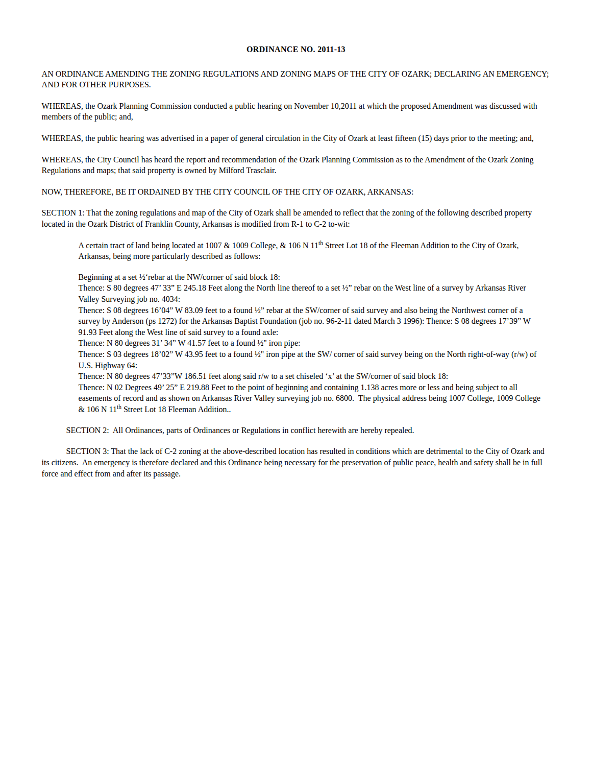ORDINANCE NO. 2011-13
AN ORDINANCE AMENDING THE ZONING REGULATIONS AND ZONING MAPS OF THE CITY OF OZARK; DECLARING AN EMERGENCY; AND FOR OTHER PURPOSES.
WHEREAS, the Ozark Planning Commission conducted a public hearing on November 10,2011 at which the proposed Amendment was discussed with members of the public; and,
WHEREAS, the public hearing was advertised in a paper of general circulation in the City of Ozark at least fifteen (15) days prior to the meeting; and,
WHEREAS, the City Council has heard the report and recommendation of the Ozark Planning Commission as to the Amendment of the Ozark Zoning Regulations and maps; that said property is owned by Milford Trasclair.
NOW, THEREFORE, BE IT ORDAINED BY THE CITY COUNCIL OF THE CITY OF OZARK, ARKANSAS:
SECTION 1: That the zoning regulations and map of the City of Ozark shall be amended to reflect that the zoning of the following described property located in the Ozark District of Franklin County, Arkansas is modified from R-1 to C-2 to-wit:
A certain tract of land being located at 1007 & 1009 College, & 106 N 11th Street Lot 18 of the Fleeman Addition to the City of Ozark, Arkansas, being more particularly described as follows:
Beginning at a set ½‘rebar at the NW/corner of said block 18:
Thence: S 80 degrees 47’ 33” E 245.18 Feet along the North line thereof to a set ½” rebar on the West line of a survey by Arkansas River Valley Surveying job no. 4034:
Thence: S 08 degrees 16’04” W 83.09 feet to a found ½” rebar at the SW/corner of said survey and also being the Northwest corner of a survey by Anderson (ps 1272) for the Arkansas Baptist Foundation (job no. 96-2-11 dated March 3 1996): Thence: S 08 degrees 17’39” W 91.93 Feet along the West line of said survey to a found axle:
Thence: N 80 degrees 31’ 34” W 41.57 feet to a found ½" iron pipe:
Thence: S 03 degrees 18’02” W 43.95 feet to a found ½" iron pipe at the SW/ corner of said survey being on the North right-of-way (r/w) of U.S. Highway 64:
Thence: N 80 degrees 47’33”W 186.51 feet along said r/w to a set chiseled ‘x’ at the SW/corner of said block 18:
Thence: N 02 Degrees 49’ 25” E 219.88 Feet to the point of beginning and containing 1.138 acres more or less and being subject to all easements of record and as shown on Arkansas River Valley surveying job no. 6800. The physical address being 1007 College, 1009 College & 106 N 11th Street Lot 18 Fleeman Addition..
SECTION 2: All Ordinances, parts of Ordinances or Regulations in conflict herewith are hereby repealed.
SECTION 3: That the lack of C-2 zoning at the above-described location has resulted in conditions which are detrimental to the City of Ozark and its citizens. An emergency is therefore declared and this Ordinance being necessary for the preservation of public peace, health and safety shall be in full force and effect from and after its passage.